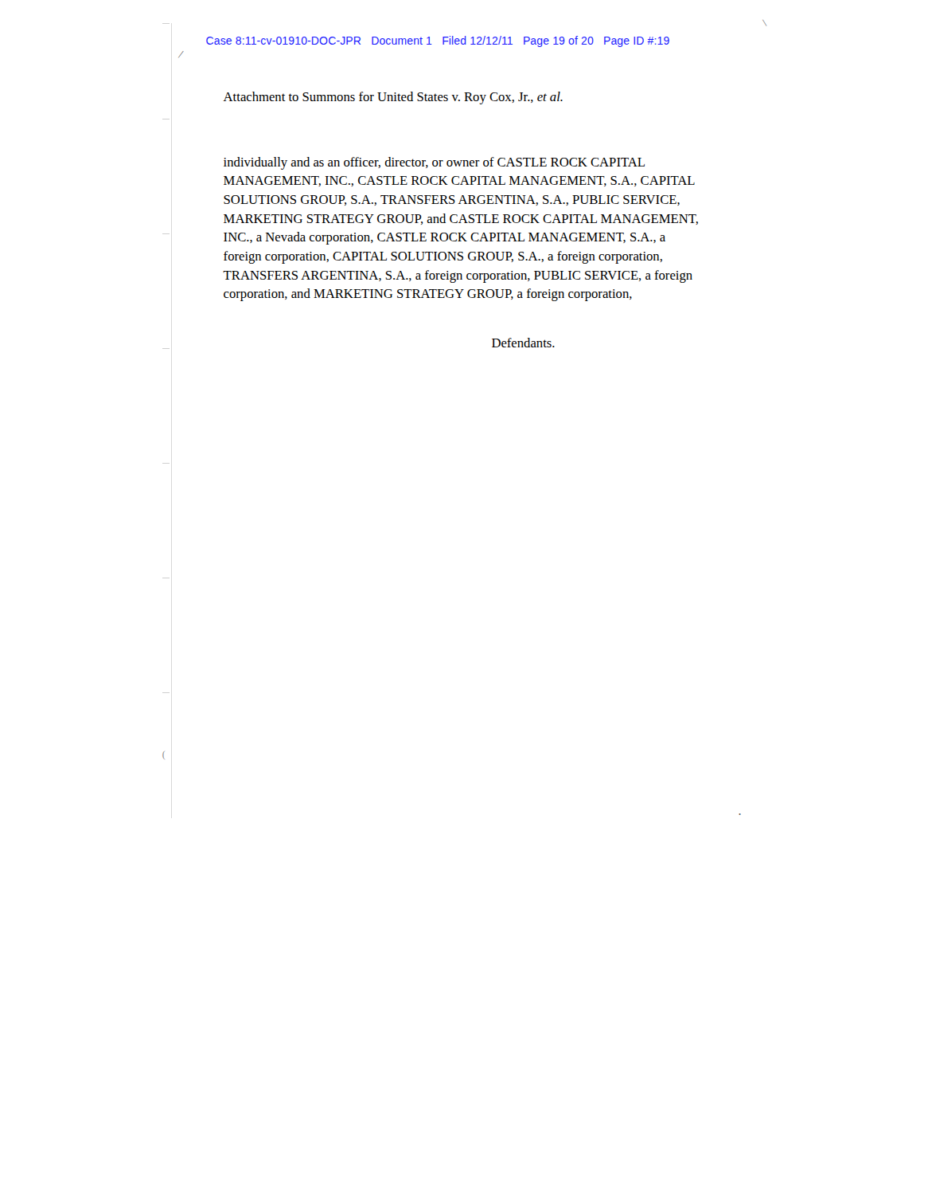/
\
(
.
Case 8:11-cv-01910-DOC-JPR Document 1 Filed 12/12/11 Page 19 of 20 Page ID #:19
Attachment to Summons for United States v. Roy Cox, Jr., et al.
individually and as an officer, director, or owner of CASTLE ROCK CAPITAL MANAGEMENT, INC., CASTLE ROCK CAPITAL MANAGEMENT, S.A., CAPITAL SOLUTIONS GROUP, S.A., TRANSFERS ARGENTINA, S.A., PUBLIC SERVICE, MARKETING STRATEGY GROUP, and CASTLE ROCK CAPITAL MANAGEMENT, INC., a Nevada corporation, CASTLE ROCK CAPITAL MANAGEMENT, S.A., a foreign corporation, CAPITAL SOLUTIONS GROUP, S.A., a foreign corporation, TRANSFERS ARGENTINA, S.A., a foreign corporation, PUBLIC SERVICE, a foreign corporation, and MARKETING STRATEGY GROUP, a foreign corporation,
Defendants.